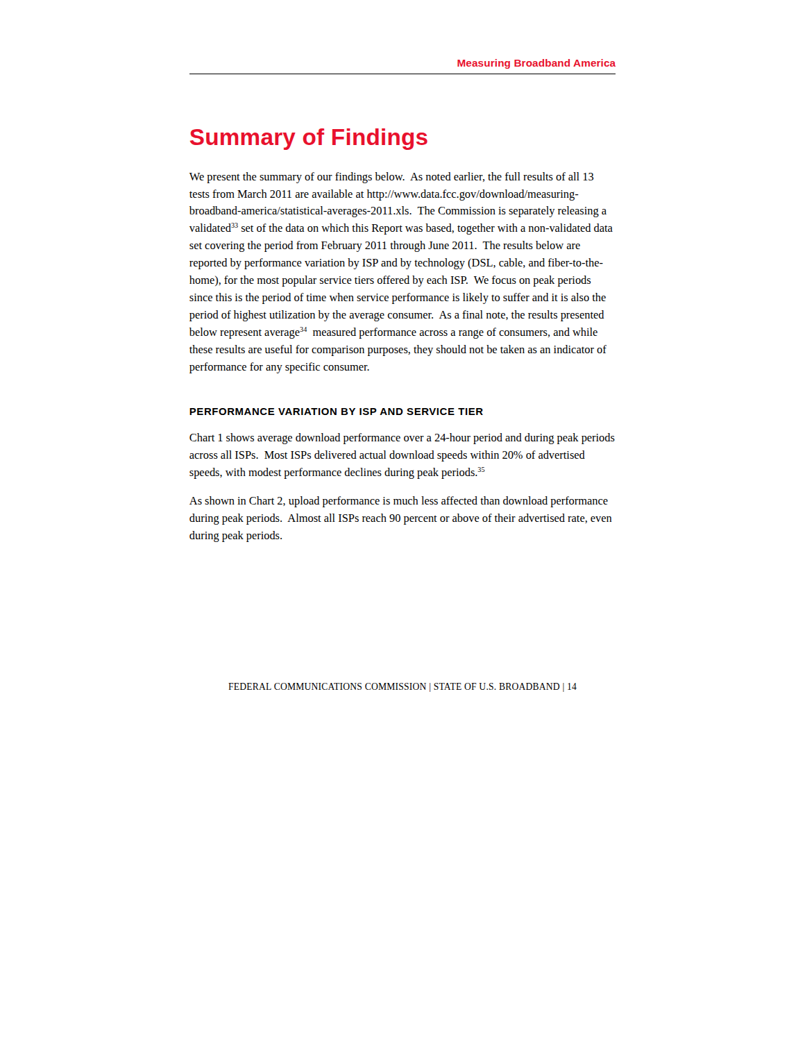Measuring Broadband America
Summary of Findings
We present the summary of our findings below. As noted earlier, the full results of all 13 tests from March 2011 are available at http://www.data.fcc.gov/download/measuring-broadband-america/statistical-averages-2011.xls. The Commission is separately releasing a validated33 set of the data on which this Report was based, together with a non-validated data set covering the period from February 2011 through June 2011. The results below are reported by performance variation by ISP and by technology (DSL, cable, and fiber-to-the-home), for the most popular service tiers offered by each ISP. We focus on peak periods since this is the period of time when service performance is likely to suffer and it is also the period of highest utilization by the average consumer. As a final note, the results presented below represent average34 measured performance across a range of consumers, and while these results are useful for comparison purposes, they should not be taken as an indicator of performance for any specific consumer.
PERFORMANCE VARIATION BY ISP AND SERVICE TIER
Chart 1 shows average download performance over a 24-hour period and during peak periods across all ISPs. Most ISPs delivered actual download speeds within 20% of advertised speeds, with modest performance declines during peak periods.35
As shown in Chart 2, upload performance is much less affected than download performance during peak periods. Almost all ISPs reach 90 percent or above of their advertised rate, even during peak periods.
FEDERAL COMMUNICATIONS COMMISSION | STATE OF U.S. BROADBAND | 14